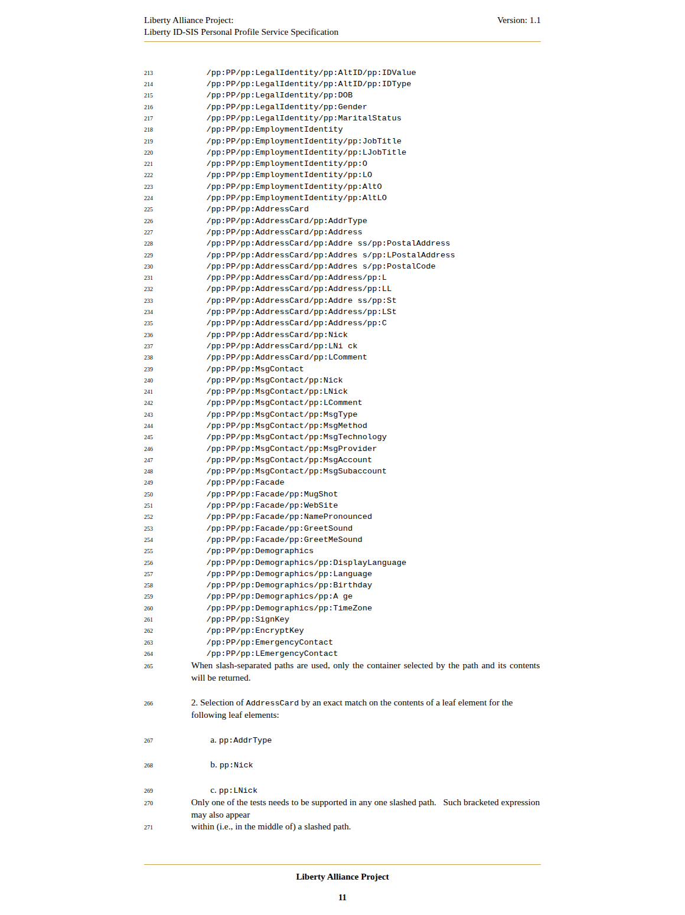Liberty Alliance Project:
Liberty ID-SIS Personal Profile Service Specification
Version: 1.1
213
/pp:PP/pp:LegalIdentity/pp:AltID/pp:IDValue
214
/pp:PP/pp:LegalIdentity/pp:AltID/pp:IDType
215
/pp:PP/pp:LegalIdentity/pp:DOB
216
/pp:PP/pp:LegalIdentity/pp:Gender
217
/pp:PP/pp:LegalIdentity/pp:MaritalStatus
218
/pp:PP/pp:EmploymentIdentity
219
/pp:PP/pp:EmploymentIdentity/pp:JobTitle
220
/pp:PP/pp:EmploymentIdentity/pp:LJobTitle
221
/pp:PP/pp:EmploymentIdentity/pp:O
222
/pp:PP/pp:EmploymentIdentity/pp:LO
223
/pp:PP/pp:EmploymentIdentity/pp:AltO
224
/pp:PP/pp:EmploymentIdentity/pp:AltLO
225
/pp:PP/pp:AddressCard
226
/pp:PP/pp:AddressCard/pp:AddrType
227
/pp:PP/pp:AddressCard/pp:Address
228
/pp:PP/pp:AddressCard/pp:Addre ss/pp:PostalAddress
229
/pp:PP/pp:AddressCard/pp:Addres s/pp:LPostalAddress
230
/pp:PP/pp:AddressCard/pp:Addres s/pp:PostalCode
231
/pp:PP/pp:AddressCard/pp:Address/pp:L
232
/pp:PP/pp:AddressCard/pp:Address/pp:LL
233
/pp:PP/pp:AddressCard/pp:Addre ss/pp:St
234
/pp:PP/pp:AddressCard/pp:Address/pp:LSt
235
/pp:PP/pp:AddressCard/pp:Address/pp:C
236
/pp:PP/pp:AddressCard/pp:Nick
237
/pp:PP/pp:AddressCard/pp:LNi ck
238
/pp:PP/pp:AddressCard/pp:LComment
239
/pp:PP/pp:MsgContact
240
/pp:PP/pp:MsgContact/pp:Nick
241
/pp:PP/pp:MsgContact/pp:LNick
242
/pp:PP/pp:MsgContact/pp:LComment
243
/pp:PP/pp:MsgContact/pp:MsgType
244
/pp:PP/pp:MsgContact/pp:MsgMethod
245
/pp:PP/pp:MsgContact/pp:MsgTechnology
246
/pp:PP/pp:MsgContact/pp:MsgProvider
247
/pp:PP/pp:MsgContact/pp:MsgAccount
248
/pp:PP/pp:MsgContact/pp:MsgSubaccount
249
/pp:PP/pp:Facade
250
/pp:PP/pp:Facade/pp:MugShot
251
/pp:PP/pp:Facade/pp:WebSite
252
/pp:PP/pp:Facade/pp:NamePronounced
253
/pp:PP/pp:Facade/pp:GreetSound
254
/pp:PP/pp:Facade/pp:GreetMeSound
255
/pp:PP/pp:Demographics
256
/pp:PP/pp:Demographics/pp:DisplayLanguage
257
/pp:PP/pp:Demographics/pp:Language
258
/pp:PP/pp:Demographics/pp:Birthday
259
/pp:PP/pp:Demographics/pp:A ge
260
/pp:PP/pp:Demographics/pp:TimeZone
261
/pp:PP/pp:SignKey
262
/pp:PP/pp:EncryptKey
263
/pp:PP/pp:EmergencyContact
264
/pp:PP/pp:LEmergencyContact
265
When slash-separated paths are used, only the container selected by the path and its contents will be returned.
266
2. Selection of AddressCard by an exact match on the contents of a leaf element for the following leaf elements:
267
a. pp:AddrType
268
b. pp:Nick
269
c. pp:LNick
270
Only one of the tests needs to be supported in any one slashed path. Such bracketed expression may also appear
271
within (i.e., in the middle of) a slashed path.
Liberty Alliance Project
11